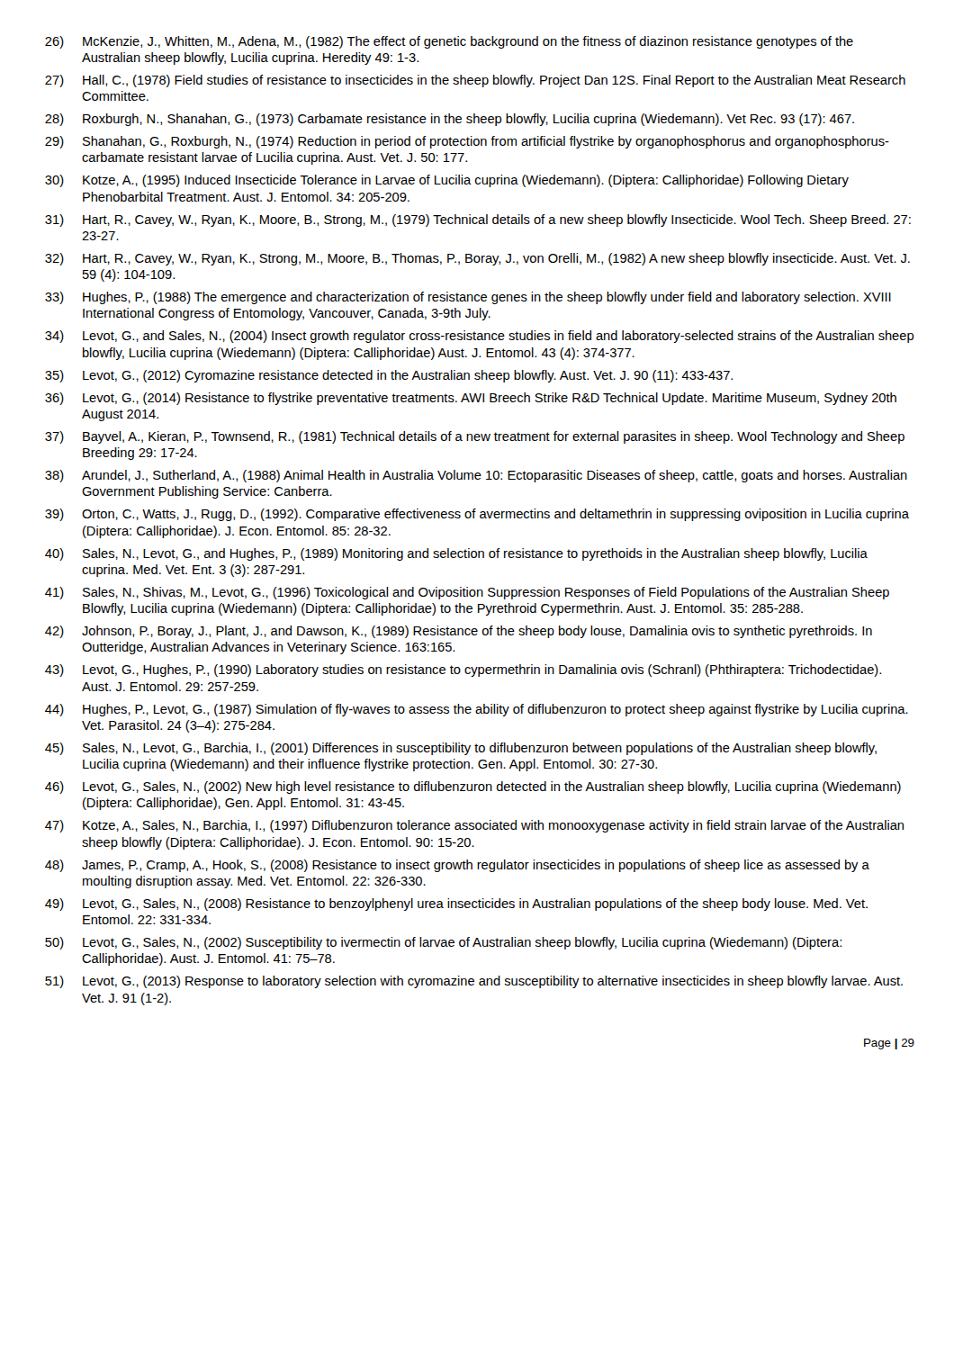McKenzie, J., Whitten, M., Adena, M., (1982) The effect of genetic background on the fitness of diazinon resistance genotypes of the Australian sheep blowfly, Lucilia cuprina. Heredity 49: 1-3.
Hall, C., (1978) Field studies of resistance to insecticides in the sheep blowfly. Project Dan 12S. Final Report to the Australian Meat Research Committee.
Roxburgh, N., Shanahan, G., (1973) Carbamate resistance in the sheep blowfly, Lucilia cuprina (Wiedemann). Vet Rec. 93 (17): 467.
Shanahan, G., Roxburgh, N., (1974) Reduction in period of protection from artificial flystrike by organophosphorus and organophosphorus-carbamate resistant larvae of Lucilia cuprina. Aust. Vet. J. 50: 177.
Kotze, A., (1995) Induced Insecticide Tolerance in Larvae of Lucilia cuprina (Wiedemann). (Diptera: Calliphoridae) Following Dietary Phenobarbital Treatment. Aust. J. Entomol. 34: 205-209.
Hart, R., Cavey, W., Ryan, K., Moore, B., Strong, M., (1979) Technical details of a new sheep blowfly Insecticide. Wool Tech. Sheep Breed. 27: 23-27.
Hart, R., Cavey, W., Ryan, K., Strong, M., Moore, B., Thomas, P., Boray, J., von Orelli, M., (1982) A new sheep blowfly insecticide. Aust. Vet. J. 59 (4): 104-109.
Hughes, P., (1988) The emergence and characterization of resistance genes in the sheep blowfly under field and laboratory selection. XVIII International Congress of Entomology, Vancouver, Canada, 3-9th July.
Levot, G., and Sales, N., (2004) Insect growth regulator cross-resistance studies in field and laboratory-selected strains of the Australian sheep blowfly, Lucilia cuprina (Wiedemann) (Diptera: Calliphoridae) Aust. J. Entomol. 43 (4): 374-377.
Levot, G., (2012) Cyromazine resistance detected in the Australian sheep blowfly. Aust. Vet. J. 90 (11): 433-437.
Levot, G., (2014) Resistance to flystrike preventative treatments. AWI Breech Strike R&D Technical Update. Maritime Museum, Sydney 20th August 2014.
Bayvel, A., Kieran, P., Townsend, R., (1981) Technical details of a new treatment for external parasites in sheep. Wool Technology and Sheep Breeding 29: 17-24.
Arundel, J., Sutherland, A., (1988) Animal Health in Australia Volume 10: Ectoparasitic Diseases of sheep, cattle, goats and horses. Australian Government Publishing Service: Canberra.
Orton, C., Watts, J., Rugg, D., (1992). Comparative effectiveness of avermectins and deltamethrin in suppressing oviposition in Lucilia cuprina (Diptera: Calliphoridae). J. Econ. Entomol. 85: 28-32.
Sales, N., Levot, G., and Hughes, P., (1989) Monitoring and selection of resistance to pyrethoids in the Australian sheep blowfly, Lucilia cuprina. Med. Vet. Ent. 3 (3): 287-291.
Sales, N., Shivas, M., Levot, G., (1996) Toxicological and Oviposition Suppression Responses of Field Populations of the Australian Sheep Blowfly, Lucilia cuprina (Wiedemann) (Diptera: Calliphoridae) to the Pyrethroid Cypermethrin. Aust. J. Entomol. 35: 285-288.
Johnson, P., Boray, J., Plant, J., and Dawson, K., (1989) Resistance of the sheep body louse, Damalinia ovis to synthetic pyrethroids. In Outteridge, Australian Advances in Veterinary Science. 163:165.
Levot, G., Hughes, P., (1990) Laboratory studies on resistance to cypermethrin in Damalinia ovis (Schranl) (Phthiraptera: Trichodectidae). Aust. J. Entomol. 29: 257-259.
Hughes, P., Levot, G., (1987) Simulation of fly-waves to assess the ability of diflubenzuron to protect sheep against flystrike by Lucilia cuprina. Vet. Parasitol. 24 (3–4): 275-284.
Sales, N., Levot, G., Barchia, I., (2001) Differences in susceptibility to diflubenzuron between populations of the Australian sheep blowfly, Lucilia cuprina (Wiedemann) and their influence flystrike protection. Gen. Appl. Entomol. 30: 27-30.
Levot, G., Sales, N., (2002) New high level resistance to diflubenzuron detected in the Australian sheep blowfly, Lucilia cuprina (Wiedemann) (Diptera: Calliphoridae), Gen. Appl. Entomol. 31: 43-45.
Kotze, A., Sales, N., Barchia, I., (1997) Diflubenzuron tolerance associated with monooxygenase activity in field strain larvae of the Australian sheep blowfly (Diptera: Calliphoridae). J. Econ. Entomol. 90: 15-20.
James, P., Cramp, A., Hook, S., (2008) Resistance to insect growth regulator insecticides in populations of sheep lice as assessed by a moulting disruption assay. Med. Vet. Entomol. 22: 326-330.
Levot, G., Sales, N., (2008) Resistance to benzoylphenyl urea insecticides in Australian populations of the sheep body louse. Med. Vet. Entomol. 22: 331-334.
Levot, G., Sales, N., (2002) Susceptibility to ivermectin of larvae of Australian sheep blowfly, Lucilia cuprina (Wiedemann) (Diptera: Calliphoridae). Aust. J. Entomol. 41: 75–78.
Levot, G., (2013) Response to laboratory selection with cyromazine and susceptibility to alternative insecticides in sheep blowfly larvae. Aust. Vet. J. 91 (1-2).
Page | 29